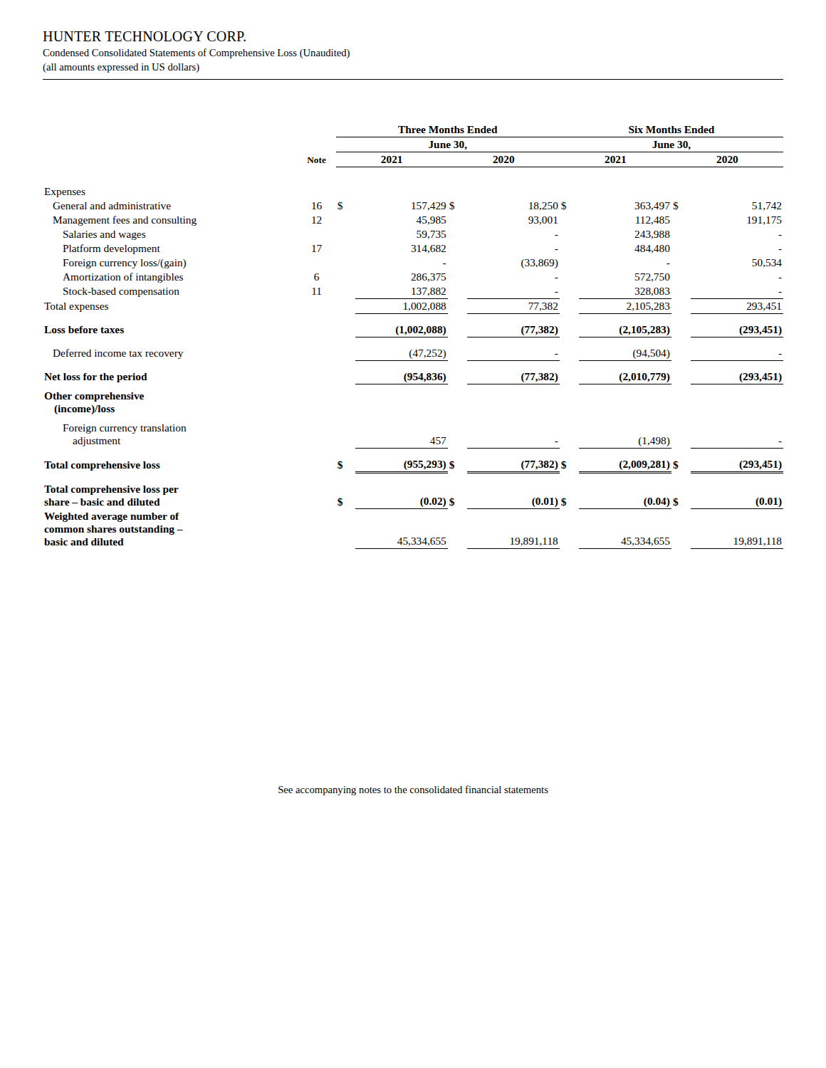HUNTER TECHNOLOGY CORP.
Condensed Consolidated Statements of Comprehensive Loss (Unaudited)
(all amounts expressed in US dollars)
| | | Three Months Ended | Six Months Ended |
| | | June 30, | June 30, |
| | Note | 2021 | 2020 | 2021 | 2020 |
| Expenses | | | | | | | | | |
| General and administrative | 16 | $ | 157,429 | $ | 18,250 | $ | 363,497 | $ | 51,742 |
| Management fees and consulting | 12 | | 45,985 | | 93,001 | | 112,485 | | 191,175 |
| Salaries and wages | | | 59,735 | | - | | 243,988 | | - |
| Platform development | 17 | | 314,682 | | - | | 484,480 | | - |
| Foreign currency loss/(gain) | | | - | | (33,869) | | - | | 50,534 |
| Amortization of intangibles | 6 | | 286,375 | | - | | 572,750 | | - |
| Stock-based compensation | 11 | | 137,882 | | - | | 328,083 | | - |
| Total expenses | | | 1,002,088 | | 77,382 | | 2,105,283 | | 293,451 |
| Loss before taxes | | | (1,002,088) | | (77,382) | | (2,105,283) | | (293,451) |
| Deferred income tax recovery | | | (47,252) | | - | | (94,504) | | - |
| Net loss for the period | | | (954,836) | | (77,382) | | (2,010,779) | | (293,451) |
| Other comprehensive (income)/loss | | | | | | | | | |
| Foreign currency translation adjustment | | | 457 | | - | | (1,498) | | - |
| Total comprehensive loss | | $ | (955,293) | $ | (77,382) | $ | (2,009,281) | $ | (293,451) |
| Total comprehensive loss per share – basic and diluted | | $ | (0.02) | $ | (0.01) | $ | (0.04) | $ | (0.01) |
| Weighted average number of common shares outstanding – basic and diluted | | | 45,334,655 | | 19,891,118 | | 45,334,655 | | 19,891,118 |
See accompanying notes to the consolidated financial statements